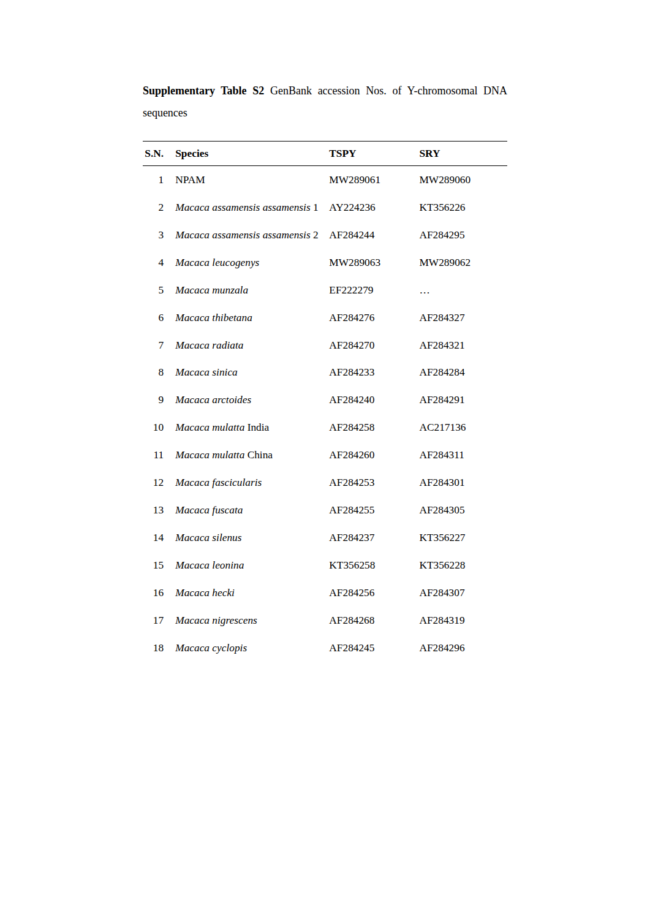Supplementary Table S2 GenBank accession Nos. of Y-chromosomal DNA sequences
| S.N. | Species | TSPY | SRY |
| --- | --- | --- | --- |
| 1 | NPAM | MW289061 | MW289060 |
| 2 | Macaca assamensis assamensis 1 | AY224236 | KT356226 |
| 3 | Macaca assamensis assamensis 2 | AF284244 | AF284295 |
| 4 | Macaca leucogenys | MW289063 | MW289062 |
| 5 | Macaca munzala | EF222279 | … |
| 6 | Macaca thibetana | AF284276 | AF284327 |
| 7 | Macaca radiata | AF284270 | AF284321 |
| 8 | Macaca sinica | AF284233 | AF284284 |
| 9 | Macaca arctoides | AF284240 | AF284291 |
| 10 | Macaca mulatta India | AF284258 | AC217136 |
| 11 | Macaca mulatta China | AF284260 | AF284311 |
| 12 | Macaca fascicularis | AF284253 | AF284301 |
| 13 | Macaca fuscata | AF284255 | AF284305 |
| 14 | Macaca silenus | AF284237 | KT356227 |
| 15 | Macaca leonina | KT356258 | KT356228 |
| 16 | Macaca hecki | AF284256 | AF284307 |
| 17 | Macaca nigrescens | AF284268 | AF284319 |
| 18 | Macaca cyclopis | AF284245 | AF284296 |